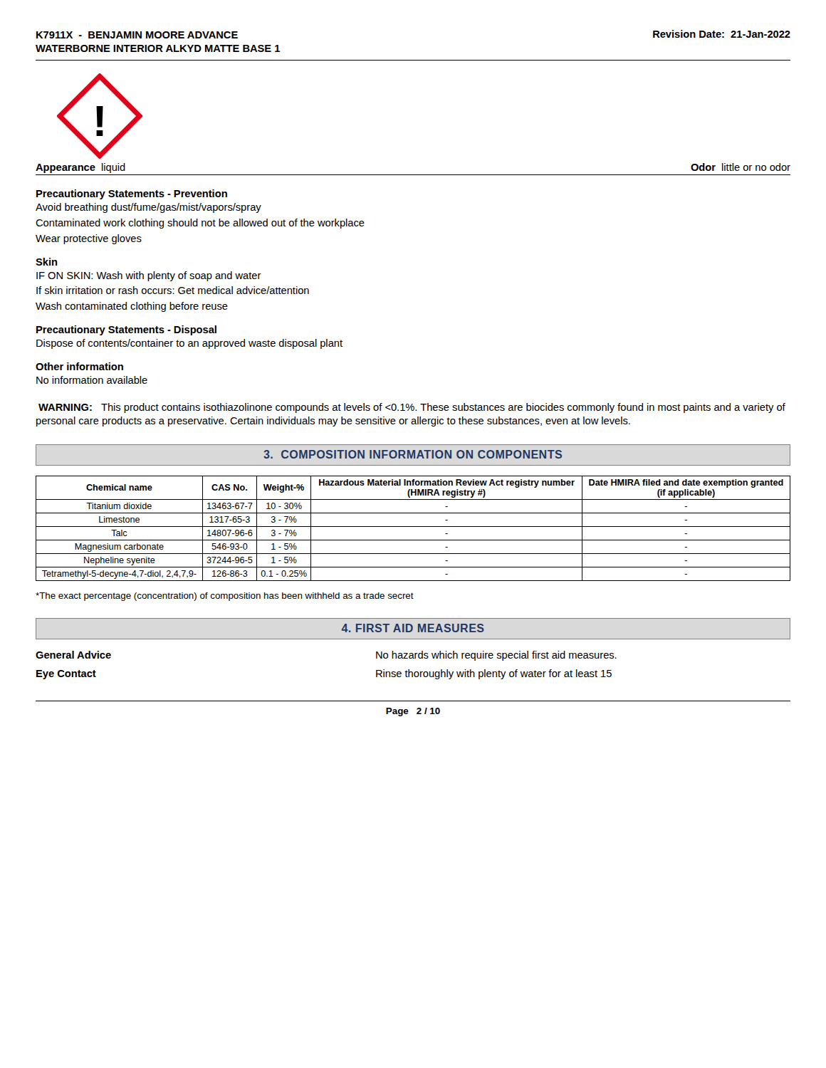K7911X - BENJAMIN MOORE ADVANCE
WATERBORNE INTERIOR ALKYD MATTE BASE 1
Revision Date: 21-Jan-2022
!
Appearance liquid
Odor little or no odor
Precautionary Statements - Prevention
Avoid breathing dust/fume/gas/mist/vapors/spray
Contaminated work clothing should not be allowed out of the workplace
Wear protective gloves
Skin
IF ON SKIN: Wash with plenty of soap and water
If skin irritation or rash occurs: Get medical advice/attention
Wash contaminated clothing before reuse
Precautionary Statements - Disposal
Dispose of contents/container to an approved waste disposal plant
Other information
No information available
WARNING: This product contains isothiazolinone compounds at levels of <0.1%. These substances are biocides commonly found in most paints and a variety of personal care products as a preservative. Certain individuals may be sensitive or allergic to these substances, even at low levels.
3. COMPOSITION INFORMATION ON COMPONENTS
| Chemical name | CAS No. | Weight-% | Hazardous Material Information Review Act registry number (HMIRA registry #) | Date HMIRA filed and date exemption granted (if applicable) |
| --- | --- | --- | --- | --- |
| Titanium dioxide | 13463-67-7 | 10 - 30% | - | - |
| Limestone | 1317-65-3 | 3 - 7% | - | - |
| Talc | 14807-96-6 | 3 - 7% | - | - |
| Magnesium carbonate | 546-93-0 | 1 - 5% | - | - |
| Nepheline syenite | 37244-96-5 | 1 - 5% | - | - |
| Tetramethyl-5-decyne-4,7-diol, 2,4,7,9- | 126-86-3 | 0.1 - 0.25% | - | - |
*The exact percentage (concentration) of composition has been withheld as a trade secret
4. FIRST AID MEASURES
General Advice
No hazards which require special first aid measures.
Eye Contact
Rinse thoroughly with plenty of water for at least 15
Page 2 / 10